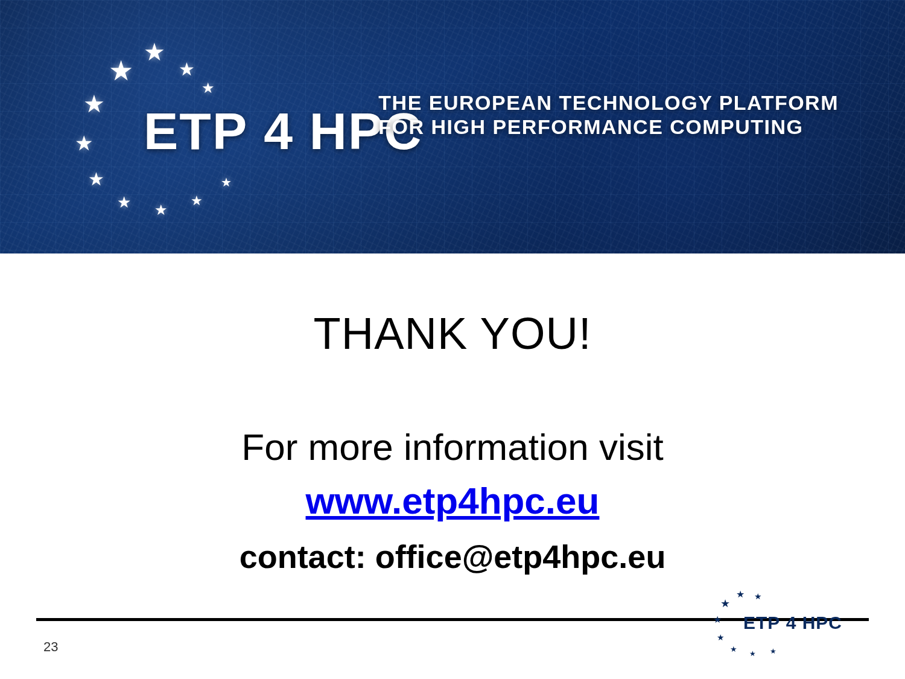★ ★ ★ ★ ★ ★ ★ ★ ★ ★ ★ ETP 4 HPC
The European Technology Platform
for High Performance Computing
THANK YOU!
For more information visit
www.etp4hpc.eu
contact: office@etp4hpc.eu
23
★ ★ ★ ★ ★ ★ ★ ★ ETP 4 HPC